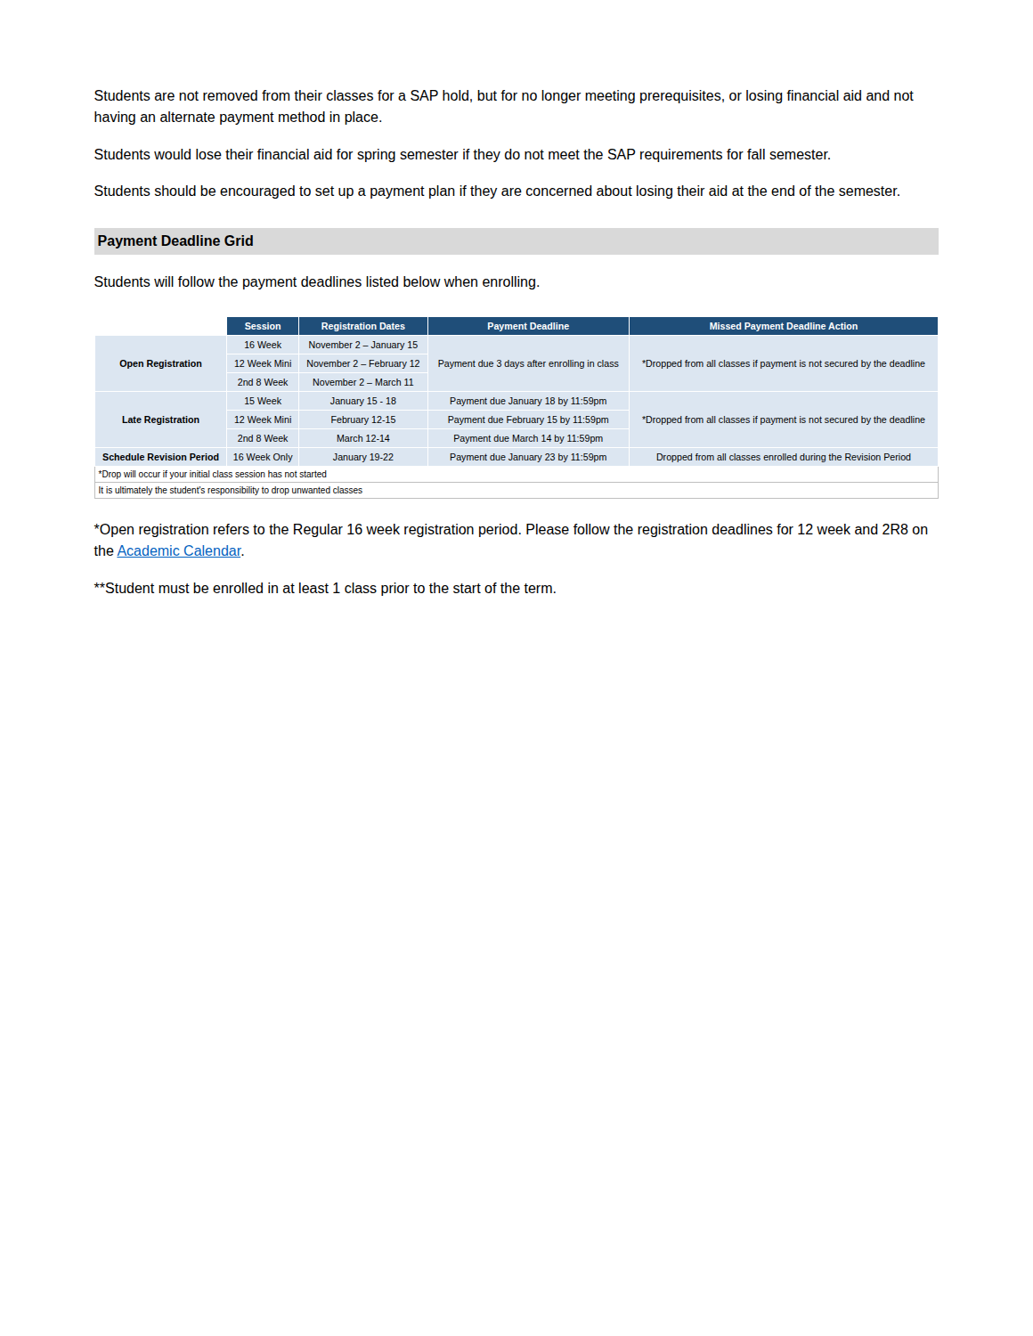Students are not removed from their classes for a SAP hold, but for no longer meeting prerequisites, or losing financial aid and not having an alternate payment method in place.
Students would lose their financial aid for spring semester if they do not meet the SAP requirements for fall semester.
Students should be encouraged to set up a payment plan if they are concerned about losing their aid at the end of the semester.
Payment Deadline Grid
Students will follow the payment deadlines listed below when enrolling.
| | Session | Registration Dates | Payment Deadline | Missed Payment Deadline Action |
| --- | --- | --- | --- | --- |
| Open Registration | 16 Week | November 2 – January 15 | Payment due 3 days after enrolling in class | *Dropped from all classes if payment is not secured by the deadline |
| 12 Week Mini | November 2 – February 12 |
| 2nd 8 Week | November 2 – March 11 |
| Late Registration | 15 Week | January 15 - 18 | Payment due January 18 by 11:59pm | *Dropped from all classes if payment is not secured by the deadline |
| 12 Week Mini | February 12-15 | Payment due February 15 by 11:59pm |
| 2nd 8 Week | March 12-14 | Payment due March 14 by 11:59pm |
| Schedule Revision Period | 16 Week Only | January 19-22 | Payment due January 23 by 11:59pm | Dropped from all classes enrolled during the Revision Period |
| *Drop will occur if your initial class session has not started |
| It is ultimately the student's responsibility to drop unwanted classes |
*Open registration refers to the Regular 16 week registration period. Please follow the registration deadlines for 12 week and 2R8 on the Academic Calendar.
**Student must be enrolled in at least 1 class prior to the start of the term.